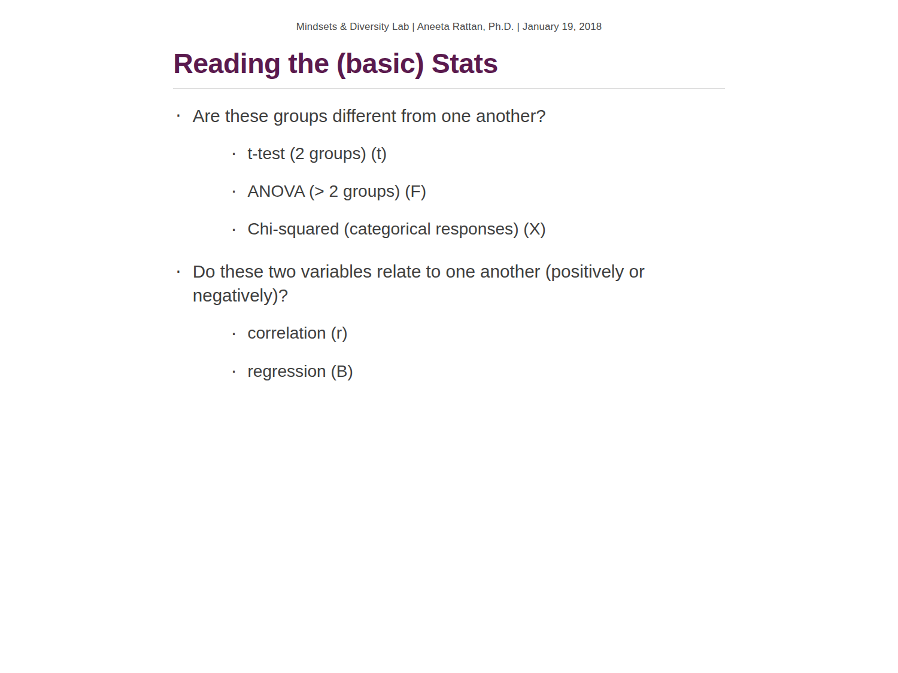Mindsets & Diversity Lab | Aneeta Rattan, Ph.D. | January 19, 2018
Reading the (basic) Stats
Are these groups different from one another?
t-test (2 groups) (t)
ANOVA (> 2 groups) (F)
Chi-squared (categorical responses) (X)
Do these two variables relate to one another (positively or negatively)?
correlation (r)
regression (B)